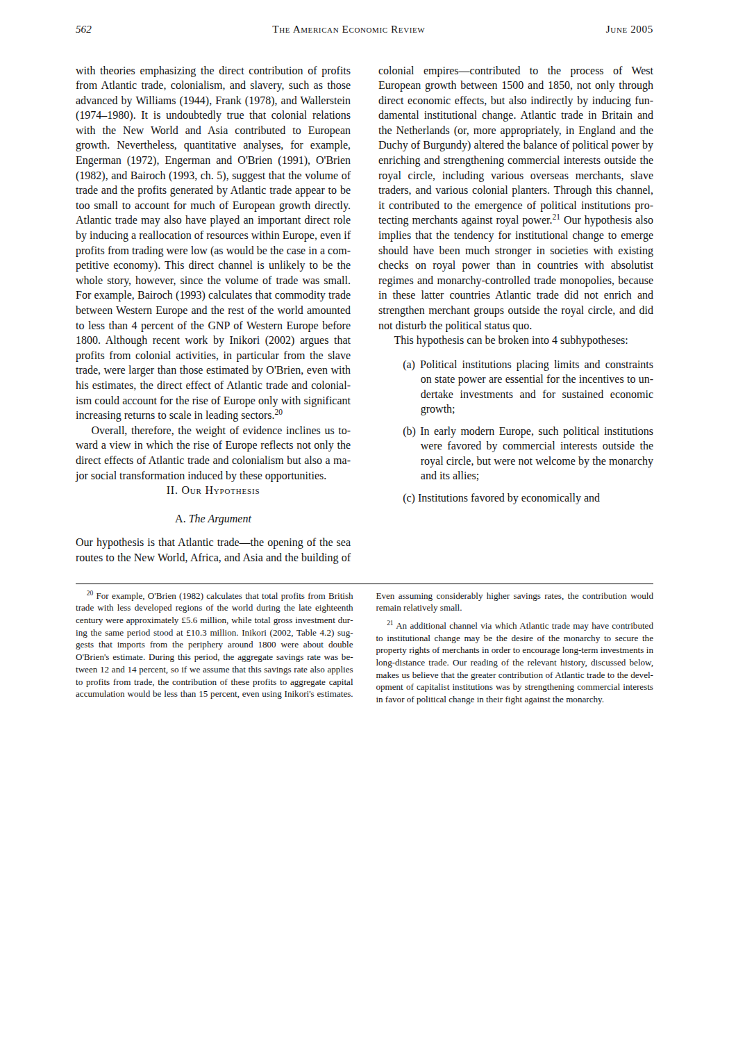562 The American Economic Review June 2005
with theories emphasizing the direct contribution of profits from Atlantic trade, colonialism, and slavery, such as those advanced by Williams (1944), Frank (1978), and Wallerstein (1974–1980). It is undoubtedly true that colonial relations with the New World and Asia contributed to European growth. Nevertheless, quantitative analyses, for example, Engerman (1972), Engerman and O'Brien (1991), O'Brien (1982), and Bairoch (1993, ch. 5), suggest that the volume of trade and the profits generated by Atlantic trade appear to be too small to account for much of European growth directly. Atlantic trade may also have played an important direct role by inducing a reallocation of resources within Europe, even if profits from trading were low (as would be the case in a competitive economy). This direct channel is unlikely to be the whole story, however, since the volume of trade was small. For example, Bairoch (1993) calculates that commodity trade between Western Europe and the rest of the world amounted to less than 4 percent of the GNP of Western Europe before 1800. Although recent work by Inikori (2002) argues that profits from colonial activities, in particular from the slave trade, were larger than those estimated by O'Brien, even with his estimates, the direct effect of Atlantic trade and colonialism could account for the rise of Europe only with significant increasing returns to scale in leading sectors.20
Overall, therefore, the weight of evidence inclines us toward a view in which the rise of Europe reflects not only the direct effects of Atlantic trade and colonialism but also a major social transformation induced by these opportunities.
II. Our Hypothesis
A. The Argument
Our hypothesis is that Atlantic trade—the opening of the sea routes to the New World, Africa, and Asia and the building of colonial empires—contributed to the process of West European growth between 1500 and 1850, not only through direct economic effects, but also indirectly by inducing fundamental institutional change. Atlantic trade in Britain and the Netherlands (or, more appropriately, in England and the Duchy of Burgundy) altered the balance of political power by enriching and strengthening commercial interests outside the royal circle, including various overseas merchants, slave traders, and various colonial planters. Through this channel, it contributed to the emergence of political institutions protecting merchants against royal power.21 Our hypothesis also implies that the tendency for institutional change to emerge should have been much stronger in societies with existing checks on royal power than in countries with absolutist regimes and monarchy-controlled trade monopolies, because in these latter countries Atlantic trade did not enrich and strengthen merchant groups outside the royal circle, and did not disturb the political status quo.
This hypothesis can be broken into 4 subhypotheses:
(a) Political institutions placing limits and constraints on state power are essential for the incentives to undertake investments and for sustained economic growth;
(b) In early modern Europe, such political institutions were favored by commercial interests outside the royal circle, but were not welcome by the monarchy and its allies;
(c) Institutions favored by economically and
20 For example, O'Brien (1982) calculates that total profits from British trade with less developed regions of the world during the late eighteenth century were approximately £5.6 million, while total gross investment during the same period stood at £10.3 million. Inikori (2002, Table 4.2) suggests that imports from the periphery around 1800 were about double O'Brien's estimate. During this period, the aggregate savings rate was between 12 and 14 percent, so if we assume that this savings rate also applies to profits from trade, the contribution of these profits to aggregate capital accumulation would be less than 15 percent, even using Inikori's estimates. Even assuming considerably higher savings rates, the contribution would remain relatively small.
21 An additional channel via which Atlantic trade may have contributed to institutional change may be the desire of the monarchy to secure the property rights of merchants in order to encourage long-term investments in long-distance trade. Our reading of the relevant history, discussed below, makes us believe that the greater contribution of Atlantic trade to the development of capitalist institutions was by strengthening commercial interests in favor of political change in their fight against the monarchy.